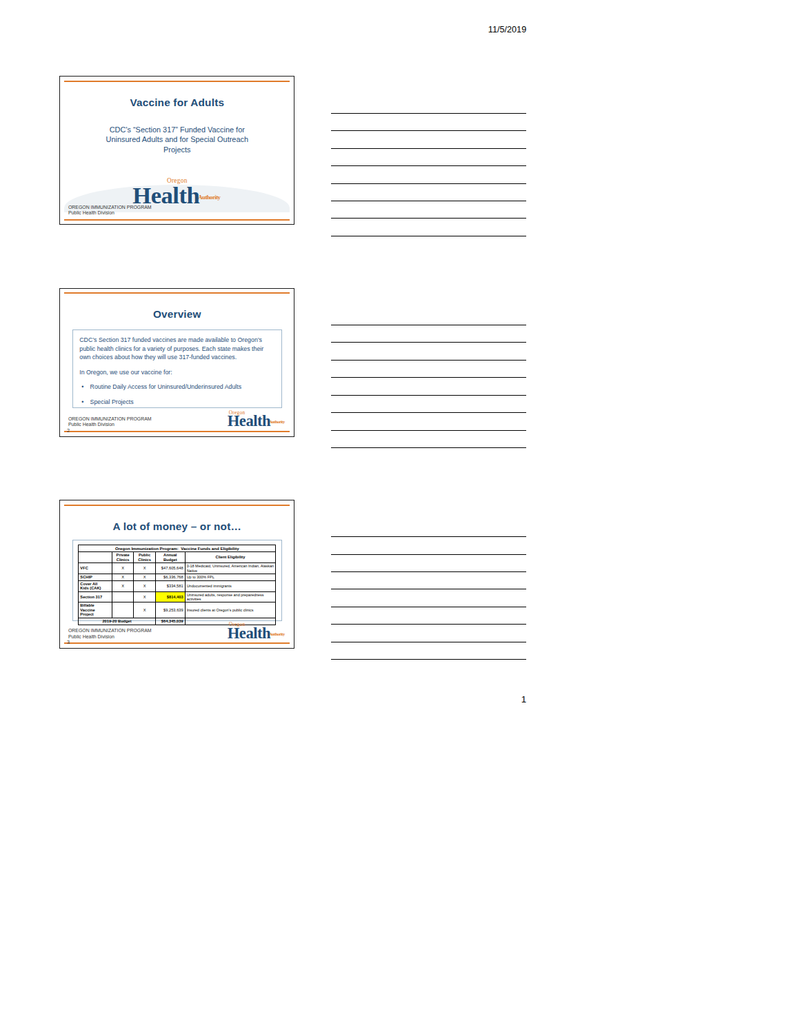11/5/2019
Vaccine for Adults
CDC's “Section 317” Funded Vaccine for
Uninsured Adults and for Special Outreach
Projects
Oregon HealthAuthority
OREGON IMMUNIZATION PROGRAM
Public Health Division
Overview
CDC’s Section 317 funded vaccines are made available to Oregon’s public health clinics for a variety of purposes. Each state makes their own choices about how they will use 317-funded vaccines.
In Oregon, we use our vaccine for:
Routine Daily Access for Uninsured/Underinsured Adults
Special Projects
OREGON IMMUNIZATION PROGRAM
Public Health Division
2
Oregon HealthAuthority
A lot of money – or not…
| Oregon Immunization Program: Vaccine Funds and Eligibility |
| --- |
| | Private Clinics | Public Clinics | Annual Budget | Client Eligibility |
| VFC | X | X | $47,605,648 | 0-18 Medicaid, Uninsured, American Indian, Alaskan Native |
| SCHIP | X | X | $6,336,768 | Up to 300% FPL |
| Cover All Kids (CAK) | X | X | $334,581 | Undocumented immigrants |
| Section 317 | | X | $814,403 | Uninsured adults, response and preparedness activities |
| Billable Vaccine Project | | X | $9,253,639 | Insured clients at Oregon's public clinics |
| 2019-20 Budget | $64,345,039 | |
OREGON IMMUNIZATION PROGRAM
Public Health Division
3
Oregon HealthAuthority
1